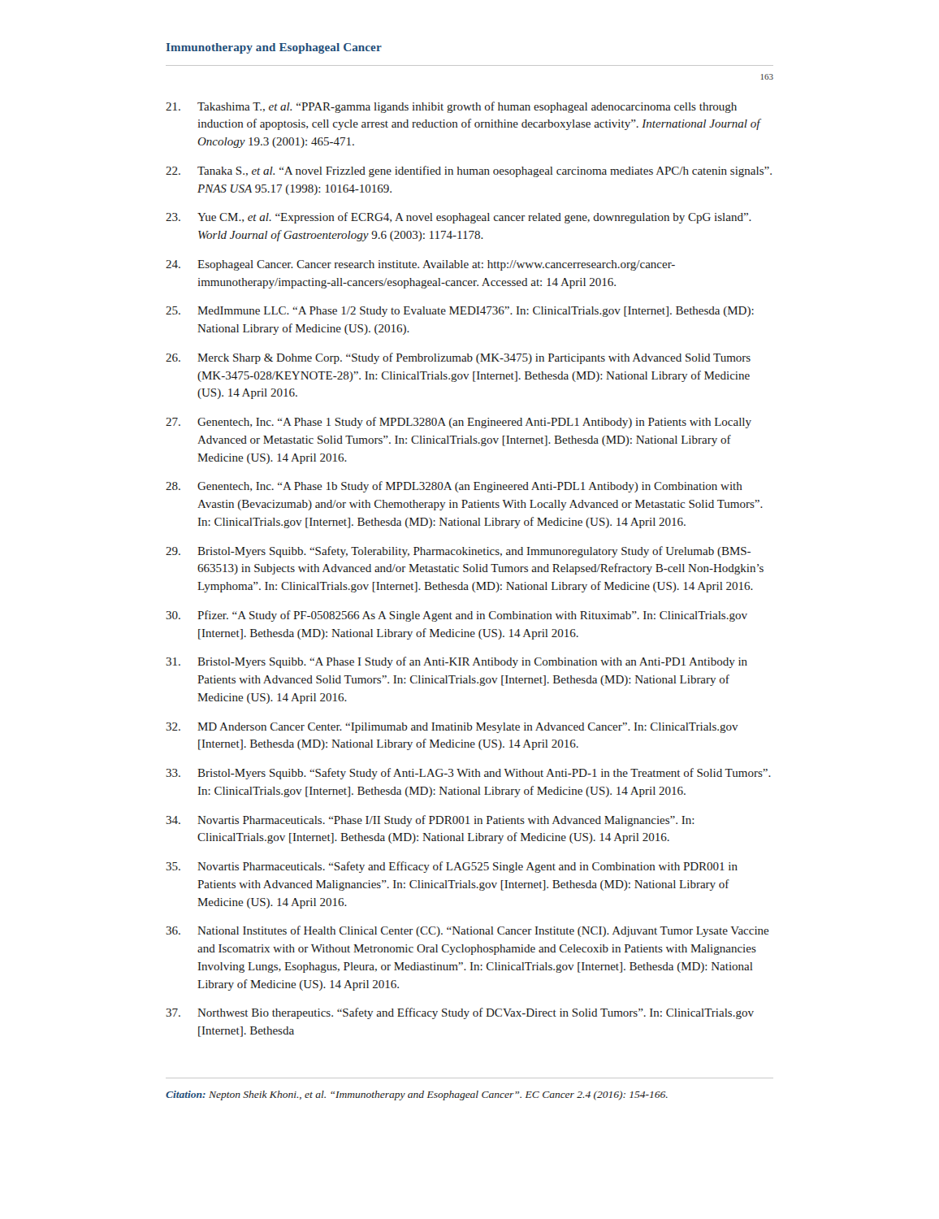Immunotherapy and Esophageal Cancer
163
21. Takashima T., et al. “PPAR-gamma ligands inhibit growth of human esophageal adenocarcinoma cells through induction of apoptosis, cell cycle arrest and reduction of ornithine decarboxylase activity”. International Journal of Oncology 19.3 (2001): 465-471.
22. Tanaka S., et al. “A novel Frizzled gene identified in human oesophageal carcinoma mediates APC/h catenin signals”. PNAS USA 95.17 (1998): 10164-10169.
23. Yue CM., et al. “Expression of ECRG4, A novel esophageal cancer related gene, downregulation by CpG island”. World Journal of Gastroenterology 9.6 (2003): 1174-1178.
24. Esophageal Cancer. Cancer research institute. Available at: http://www.cancerresearch.org/cancer-immunotherapy/impacting-all-cancers/esophageal-cancer. Accessed at: 14 April 2016.
25. MedImmune LLC. “A Phase 1/2 Study to Evaluate MEDI4736”. In: ClinicalTrials.gov [Internet]. Bethesda (MD): National Library of Medicine (US). (2016).
26. Merck Sharp & Dohme Corp. “Study of Pembrolizumab (MK-3475) in Participants with Advanced Solid Tumors (MK-3475-028/KEYNOTE-28)”. In: ClinicalTrials.gov [Internet]. Bethesda (MD): National Library of Medicine (US). 14 April 2016.
27. Genentech, Inc. “A Phase 1 Study of MPDL3280A (an Engineered Anti-PDL1 Antibody) in Patients with Locally Advanced or Metastatic Solid Tumors”. In: ClinicalTrials.gov [Internet]. Bethesda (MD): National Library of Medicine (US). 14 April 2016.
28. Genentech, Inc. “A Phase 1b Study of MPDL3280A (an Engineered Anti-PDL1 Antibody) in Combination with Avastin (Bevacizumab) and/or with Chemotherapy in Patients With Locally Advanced or Metastatic Solid Tumors”. In: ClinicalTrials.gov [Internet]. Bethesda (MD): National Library of Medicine (US). 14 April 2016.
29. Bristol-Myers Squibb. “Safety, Tolerability, Pharmacokinetics, and Immunoregulatory Study of Urelumab (BMS-663513) in Subjects with Advanced and/or Metastatic Solid Tumors and Relapsed/Refractory B-cell Non-Hodgkin’s Lymphoma”. In: ClinicalTrials.gov [Internet]. Bethesda (MD): National Library of Medicine (US). 14 April 2016.
30. Pfizer. “A Study of PF-05082566 As A Single Agent and in Combination with Rituximab”. In: ClinicalTrials.gov [Internet]. Bethesda (MD): National Library of Medicine (US). 14 April 2016.
31. Bristol-Myers Squibb. “A Phase I Study of an Anti-KIR Antibody in Combination with an Anti-PD1 Antibody in Patients with Advanced Solid Tumors”. In: ClinicalTrials.gov [Internet]. Bethesda (MD): National Library of Medicine (US). 14 April 2016.
32. MD Anderson Cancer Center. “Ipilimumab and Imatinib Mesylate in Advanced Cancer”. In: ClinicalTrials.gov [Internet]. Bethesda (MD): National Library of Medicine (US). 14 April 2016.
33. Bristol-Myers Squibb. “Safety Study of Anti-LAG-3 With and Without Anti-PD-1 in the Treatment of Solid Tumors”. In: ClinicalTrials.gov [Internet]. Bethesda (MD): National Library of Medicine (US). 14 April 2016.
34. Novartis Pharmaceuticals. “Phase I/II Study of PDR001 in Patients with Advanced Malignancies”. In: ClinicalTrials.gov [Internet]. Bethesda (MD): National Library of Medicine (US). 14 April 2016.
35. Novartis Pharmaceuticals. “Safety and Efficacy of LAG525 Single Agent and in Combination with PDR001 in Patients with Advanced Malignancies”. In: ClinicalTrials.gov [Internet]. Bethesda (MD): National Library of Medicine (US). 14 April 2016.
36. National Institutes of Health Clinical Center (CC). “National Cancer Institute (NCI). Adjuvant Tumor Lysate Vaccine and Iscomatrix with or Without Metronomic Oral Cyclophosphamide and Celecoxib in Patients with Malignancies Involving Lungs, Esophagus, Pleura, or Mediastinum”. In: ClinicalTrials.gov [Internet]. Bethesda (MD): National Library of Medicine (US). 14 April 2016.
37. Northwest Bio therapeutics. “Safety and Efficacy Study of DCVax-Direct in Solid Tumors”. In: ClinicalTrials.gov [Internet]. Bethesda
Citation: Nepton Sheik Khoni., et al. “Immunotherapy and Esophageal Cancer”. EC Cancer 2.4 (2016): 154-166.